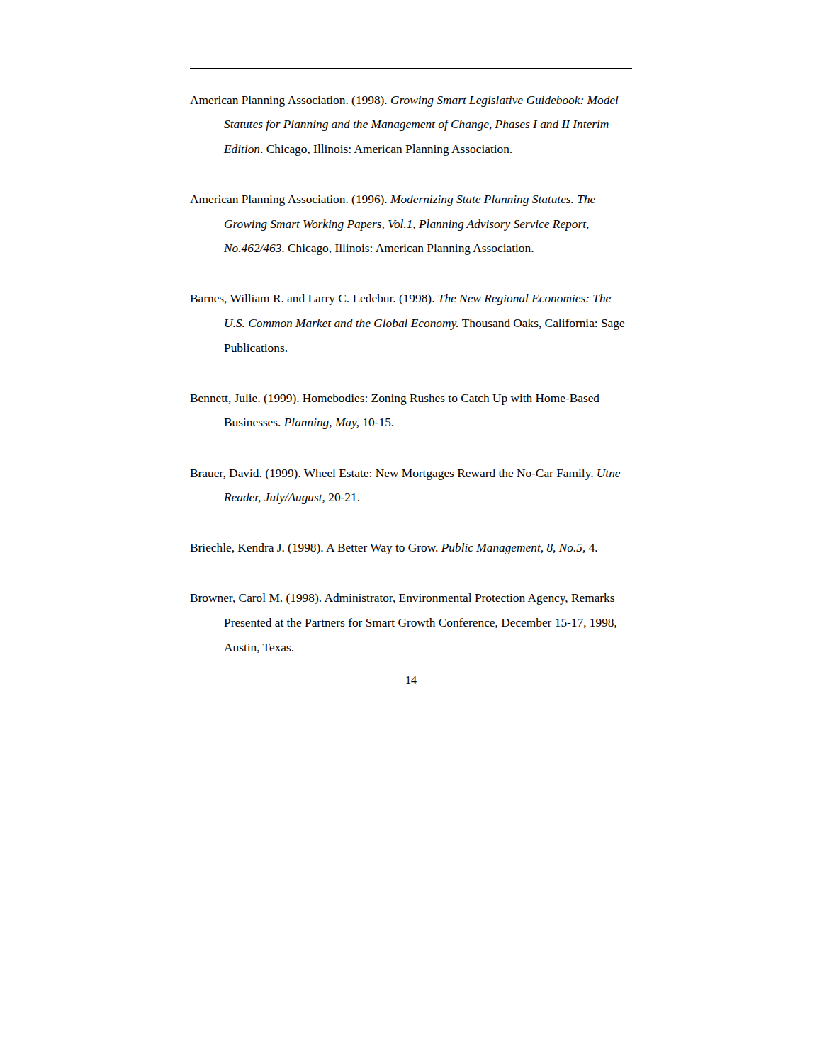American Planning Association. (1998). Growing Smart Legislative Guidebook: Model Statutes for Planning and the Management of Change, Phases I and II Interim Edition. Chicago, Illinois: American Planning Association.
American Planning Association. (1996). Modernizing State Planning Statutes. The Growing Smart Working Papers, Vol.1, Planning Advisory Service Report, No.462/463. Chicago, Illinois: American Planning Association.
Barnes, William R. and Larry C. Ledebur. (1998). The New Regional Economies: The U.S. Common Market and the Global Economy. Thousand Oaks, California: Sage Publications.
Bennett, Julie. (1999). Homebodies: Zoning Rushes to Catch Up with Home-Based Businesses. Planning, May, 10-15.
Brauer, David. (1999). Wheel Estate: New Mortgages Reward the No-Car Family. Utne Reader, July/August, 20-21.
Briechle, Kendra J. (1998). A Better Way to Grow. Public Management, 8, No.5, 4.
Browner, Carol M. (1998). Administrator, Environmental Protection Agency, Remarks Presented at the Partners for Smart Growth Conference, December 15-17, 1998, Austin, Texas.
14